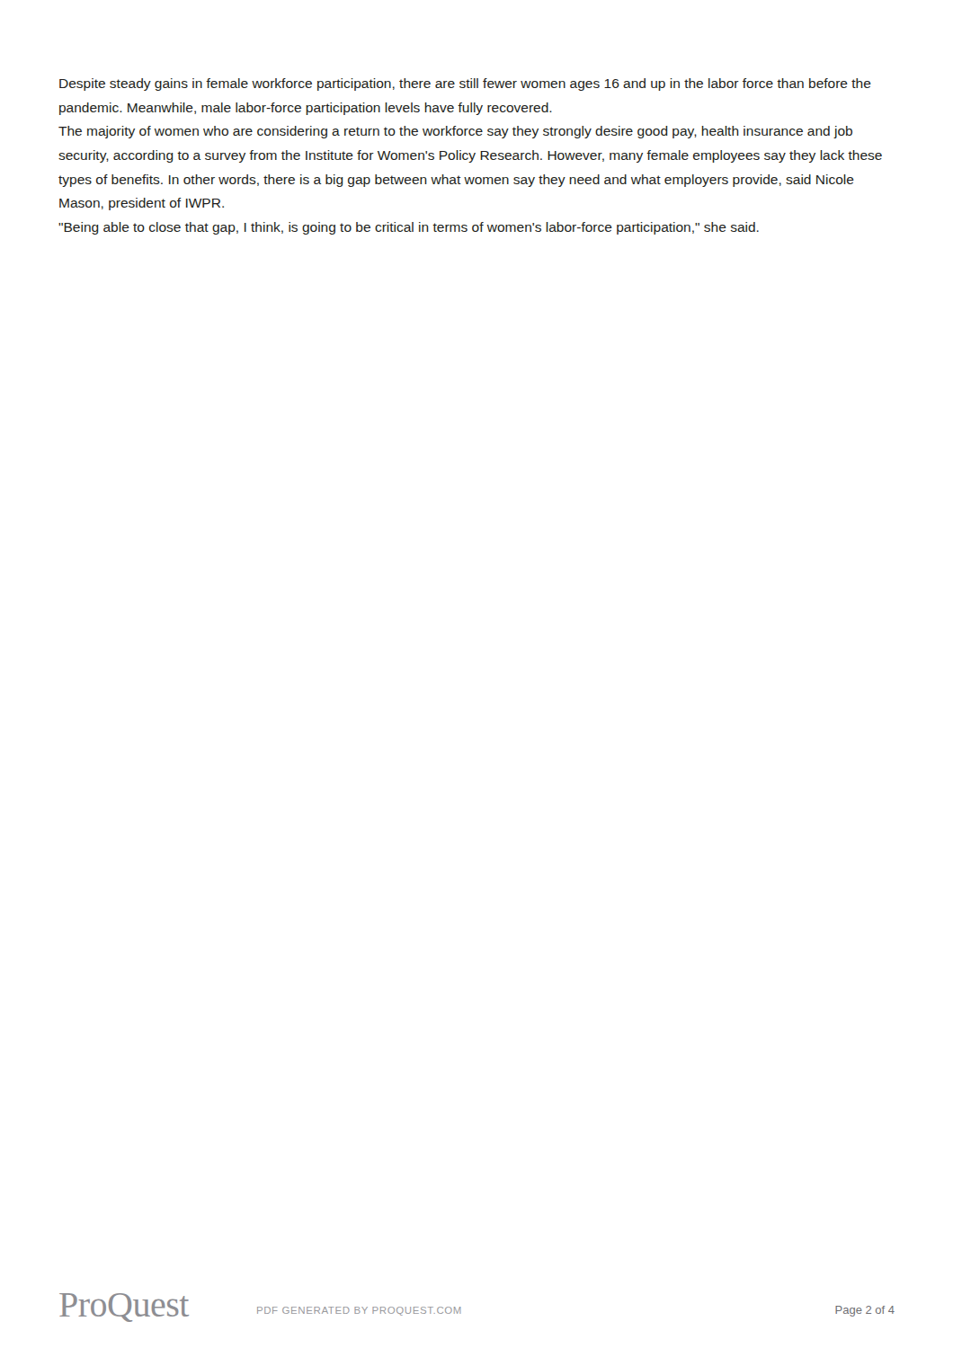Despite steady gains in female workforce participation, there are still fewer women ages 16 and up in the labor force than before the pandemic. Meanwhile, male labor-force participation levels have fully recovered.
The majority of women who are considering a return to the workforce say they strongly desire good pay, health insurance and job security, according to a survey from the Institute for Women's Policy Research. However, many female employees say they lack these types of benefits. In other words, there is a big gap between what women say they need and what employers provide, said Nicole Mason, president of IWPR.
"Being able to close that gap, I think, is going to be critical in terms of women's labor-force participation," she said.
ProQuest
PDF GENERATED BY PROQUEST.COM
Page 2 of 4